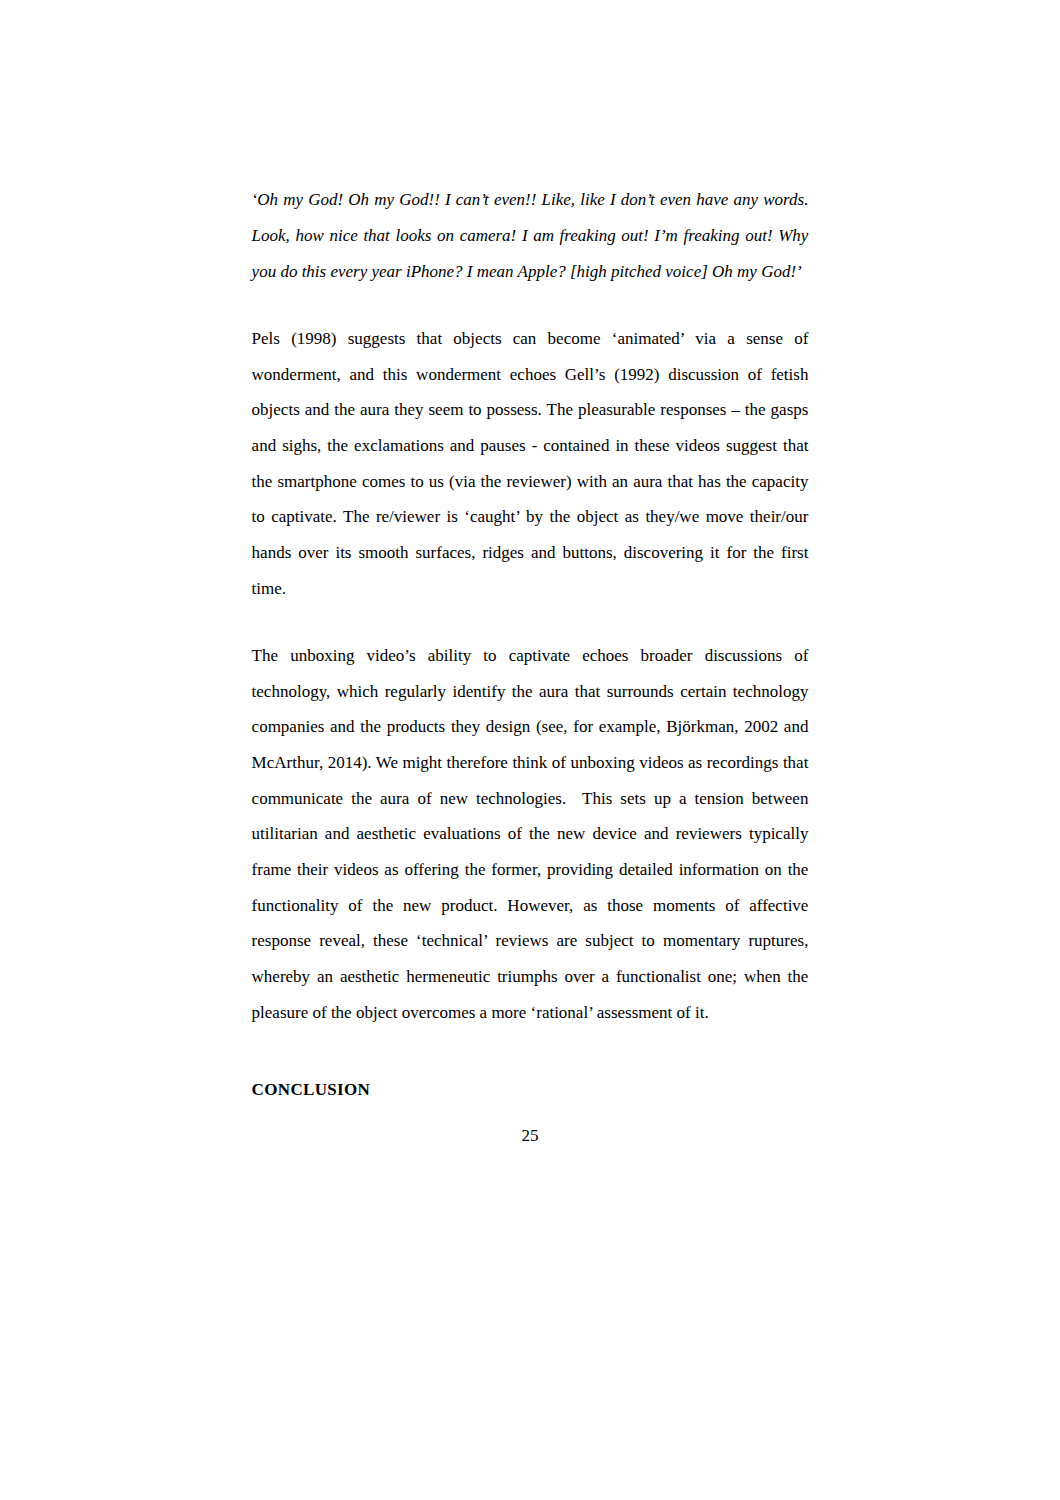‘Oh my God! Oh my God!! I can’t even!! Like, like I don’t even have any words. Look, how nice that looks on camera! I am freaking out! I’m freaking out! Why you do this every year iPhone? I mean Apple? [high pitched voice] Oh my God!’
Pels (1998) suggests that objects can become ‘animated’ via a sense of wonderment, and this wonderment echoes Gell’s (1992) discussion of fetish objects and the aura they seem to possess. The pleasurable responses – the gasps and sighs, the exclamations and pauses - contained in these videos suggest that the smartphone comes to us (via the reviewer) with an aura that has the capacity to captivate. The re/viewer is ‘caught’ by the object as they/we move their/our hands over its smooth surfaces, ridges and buttons, discovering it for the first time.
The unboxing video’s ability to captivate echoes broader discussions of technology, which regularly identify the aura that surrounds certain technology companies and the products they design (see, for example, Björkman, 2002 and McArthur, 2014). We might therefore think of unboxing videos as recordings that communicate the aura of new technologies. This sets up a tension between utilitarian and aesthetic evaluations of the new device and reviewers typically frame their videos as offering the former, providing detailed information on the functionality of the new product. However, as those moments of affective response reveal, these ‘technical’ reviews are subject to momentary ruptures, whereby an aesthetic hermeneutic triumphs over a functionalist one; when the pleasure of the object overcomes a more ‘rational’ assessment of it.
CONCLUSION
25